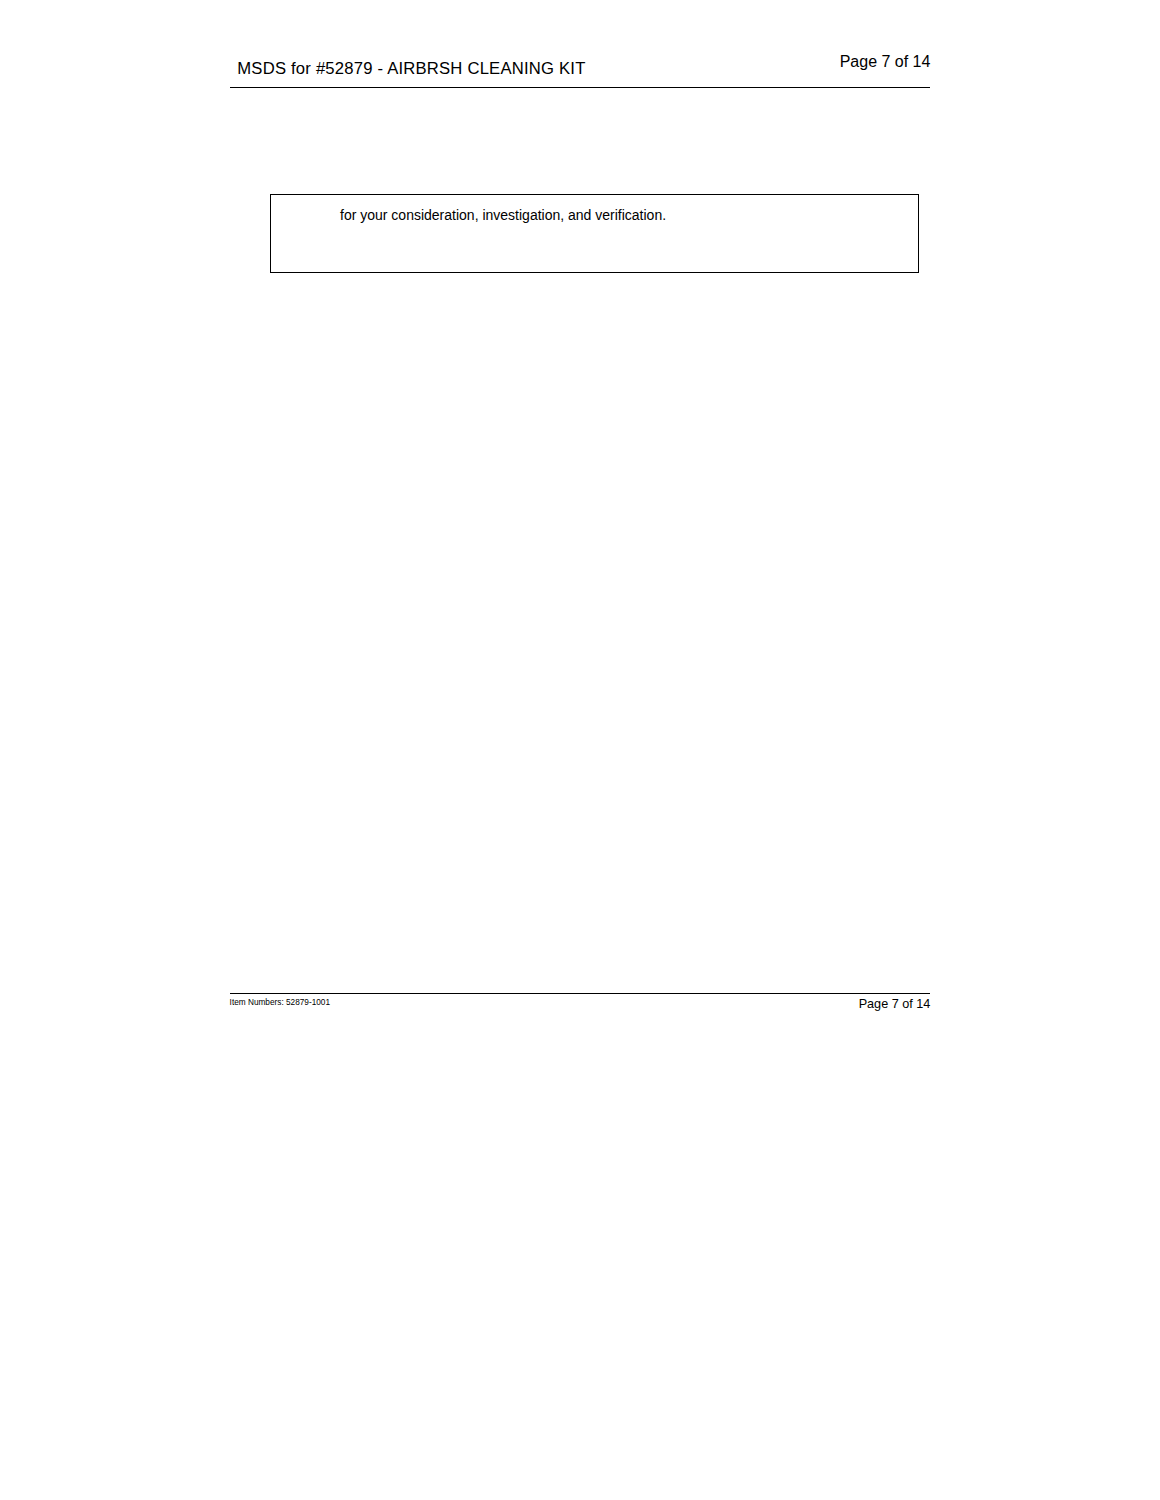MSDS for #52879 - AIRBRSH CLEANING KIT
Page 7 of 14
for your consideration, investigation, and verification.
Item Numbers: 52879-1001
Page 7 of 14